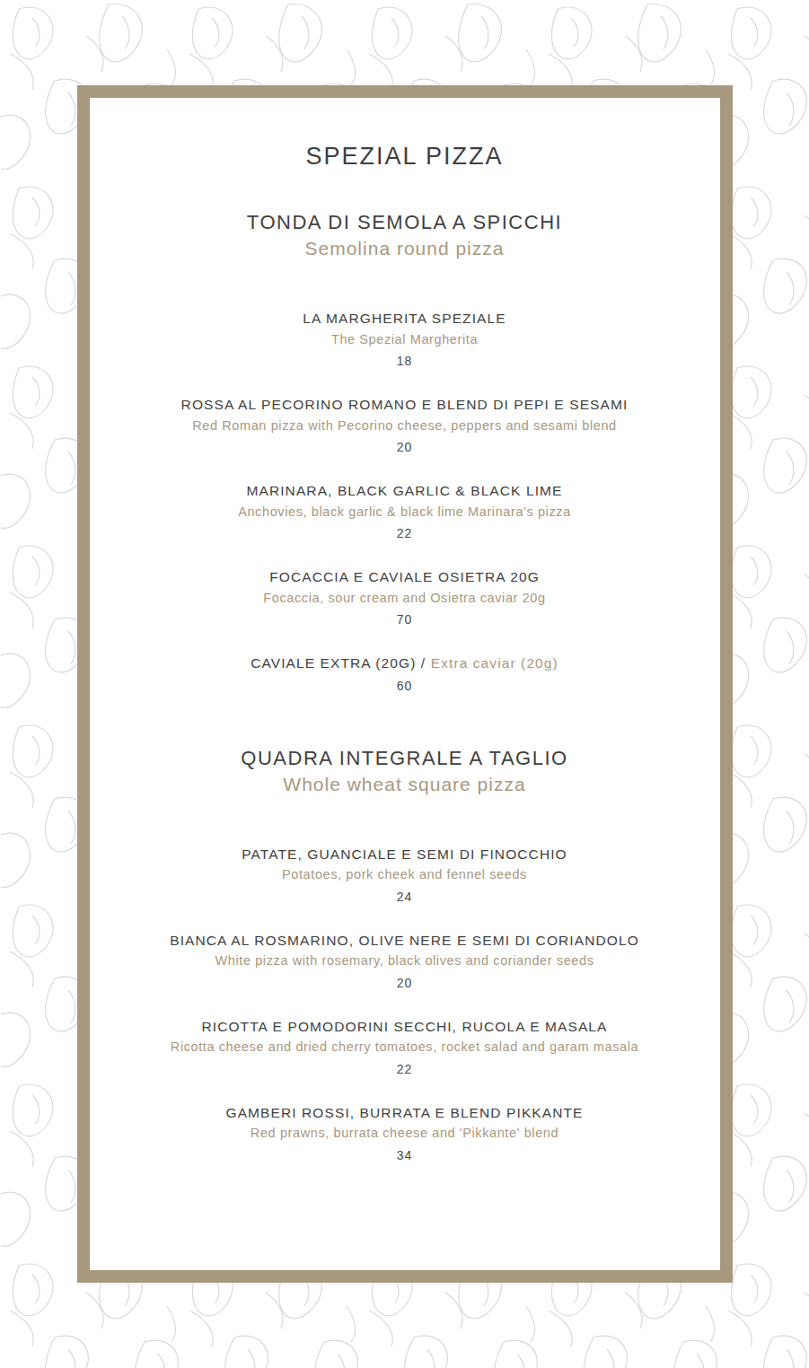SPEZIAL PIZZA
TONDA DI SEMOLA A SPICCHI
Semolina round pizza
LA MARGHERITA SPEZIALE
The Spezial Margherita
18
ROSSA AL PECORINO ROMANO E BLEND DI PEPI E SESAMI
Red Roman pizza with Pecorino cheese, peppers and sesami blend
20
MARINARA, BLACK GARLIC & BLACK LIME
Anchovies, black garlic & black lime Marinara's pizza
22
FOCACCIA E CAVIALE OSIETRA 20G
Focaccia, sour cream and Osietra caviar 20g
70
CAVIALE EXTRA (20G) / Extra caviar (20g)
60
QUADRA INTEGRALE A TAGLIO
Whole wheat square pizza
PATATE, GUANCIALE E SEMI DI FINOCCHIO
Potatoes, pork cheek and fennel seeds
24
BIANCA AL ROSMARINO, OLIVE NERE E SEMI DI CORIANDOLO
White pizza with rosemary, black olives and coriander seeds
20
RICOTTA E POMODORINI SECCHI, RUCOLA E MASALA
Ricotta cheese and dried cherry tomatoes, rocket salad and garam masala
22
GAMBERI ROSSI, BURRATA E BLEND PIKKANTE
Red prawns, burrata cheese and 'Pikkante' blend
34